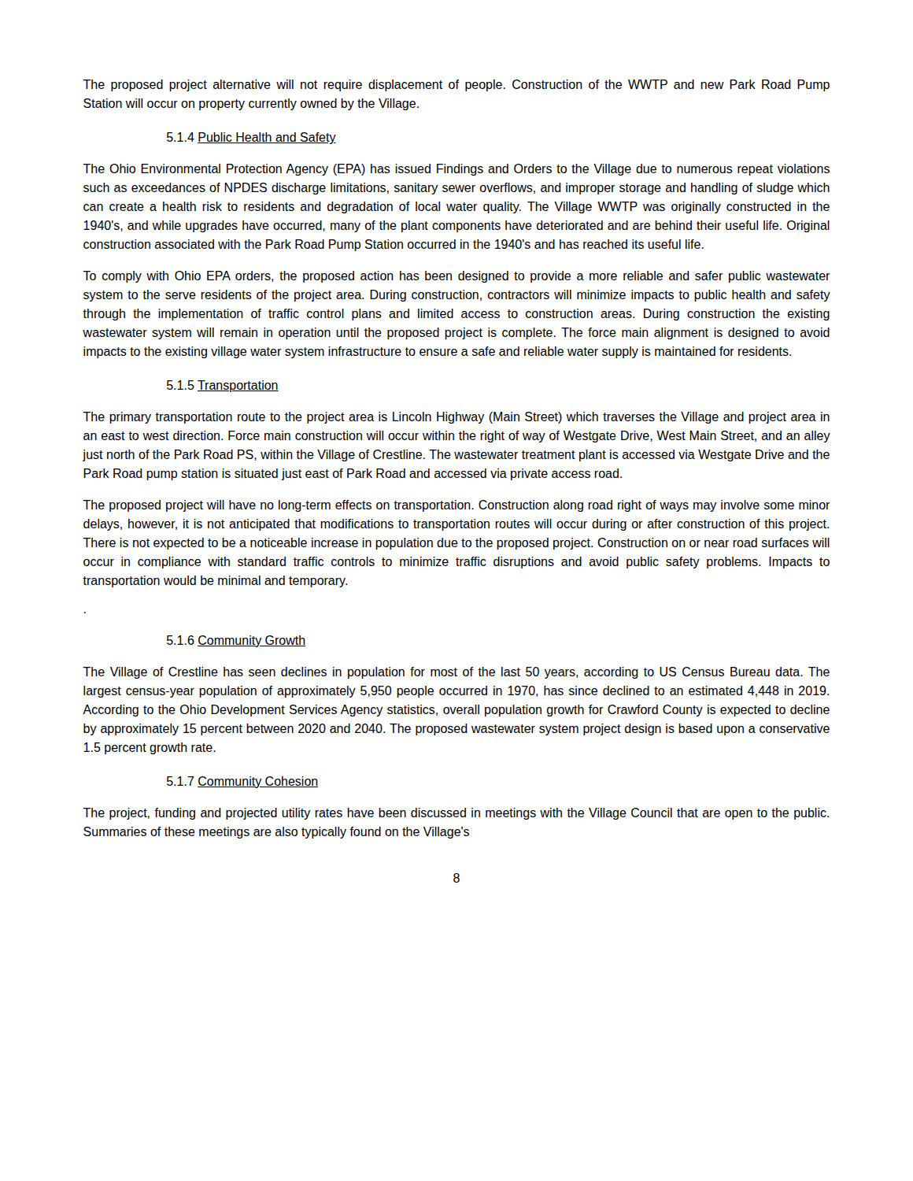The proposed project alternative will not require displacement of people. Construction of the WWTP and new Park Road Pump Station will occur on property currently owned by the Village.
5.1.4 Public Health and Safety
The Ohio Environmental Protection Agency (EPA) has issued Findings and Orders to the Village due to numerous repeat violations such as exceedances of NPDES discharge limitations, sanitary sewer overflows, and improper storage and handling of sludge which can create a health risk to residents and degradation of local water quality. The Village WWTP was originally constructed in the 1940's, and while upgrades have occurred, many of the plant components have deteriorated and are behind their useful life. Original construction associated with the Park Road Pump Station occurred in the 1940's and has reached its useful life.
To comply with Ohio EPA orders, the proposed action has been designed to provide a more reliable and safer public wastewater system to the serve residents of the project area. During construction, contractors will minimize impacts to public health and safety through the implementation of traffic control plans and limited access to construction areas. During construction the existing wastewater system will remain in operation until the proposed project is complete. The force main alignment is designed to avoid impacts to the existing village water system infrastructure to ensure a safe and reliable water supply is maintained for residents.
5.1.5 Transportation
The primary transportation route to the project area is Lincoln Highway (Main Street) which traverses the Village and project area in an east to west direction. Force main construction will occur within the right of way of Westgate Drive, West Main Street, and an alley just north of the Park Road PS, within the Village of Crestline. The wastewater treatment plant is accessed via Westgate Drive and the Park Road pump station is situated just east of Park Road and accessed via private access road.
The proposed project will have no long-term effects on transportation. Construction along road right of ways may involve some minor delays, however, it is not anticipated that modifications to transportation routes will occur during or after construction of this project. There is not expected to be a noticeable increase in population due to the proposed project. Construction on or near road surfaces will occur in compliance with standard traffic controls to minimize traffic disruptions and avoid public safety problems. Impacts to transportation would be minimal and temporary.
.
5.1.6 Community Growth
The Village of Crestline has seen declines in population for most of the last 50 years, according to US Census Bureau data. The largest census-year population of approximately 5,950 people occurred in 1970, has since declined to an estimated 4,448 in 2019. According to the Ohio Development Services Agency statistics, overall population growth for Crawford County is expected to decline by approximately 15 percent between 2020 and 2040. The proposed wastewater system project design is based upon a conservative 1.5 percent growth rate.
5.1.7 Community Cohesion
The project, funding and projected utility rates have been discussed in meetings with the Village Council that are open to the public. Summaries of these meetings are also typically found on the Village's
8